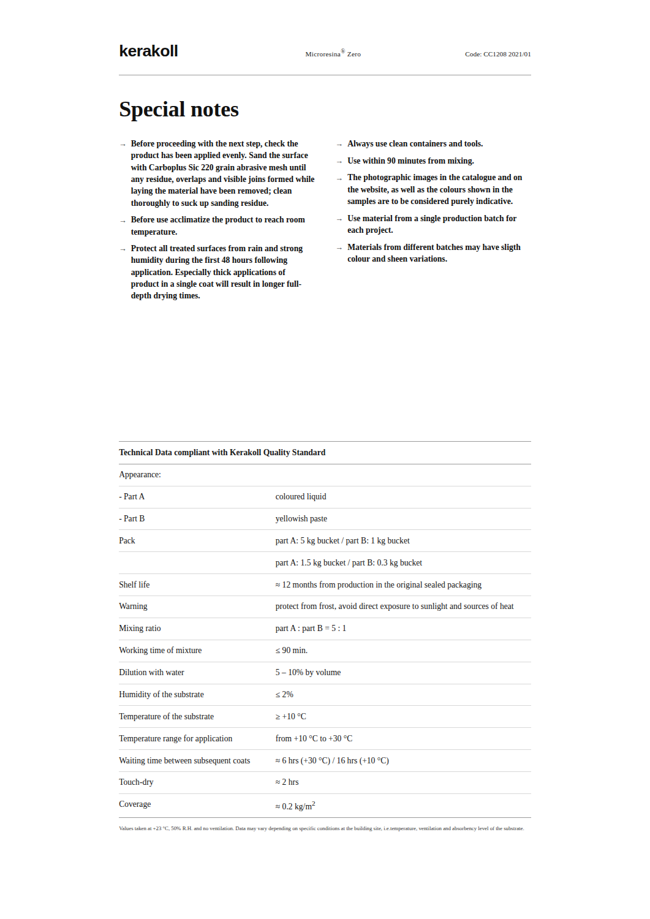kerakoll
Microresina® Zero
Code: CC1208 2021/01
Special notes
Before proceeding with the next step, check the product has been applied evenly. Sand the surface with Carboplus Sic 220 grain abrasive mesh until any residue, overlaps and visible joins formed while laying the material have been removed; clean thoroughly to suck up sanding residue.
Before use acclimatize the product to reach room temperature.
Protect all treated surfaces from rain and strong humidity during the first 48 hours following application. Especially thick applications of product in a single coat will result in longer full-depth drying times.
Always use clean containers and tools.
Use within 90 minutes from mixing.
The photographic images in the catalogue and on the website, as well as the colours shown in the samples are to be considered purely indicative.
Use material from a single production batch for each project.
Materials from different batches may have sligth colour and sheen variations.
| Technical Data compliant with Kerakoll Quality Standard |
| --- |
| Appearance: | |
| - Part A | coloured liquid |
| - Part B | yellowish paste |
| Pack | part A: 5 kg bucket / part B: 1 kg bucket |
| | part A: 1.5 kg bucket / part B: 0.3 kg bucket |
| Shelf life | ≈ 12 months from production in the original sealed packaging |
| Warning | protect from frost, avoid direct exposure to sunlight and sources of heat |
| Mixing ratio | part A : part B = 5 : 1 |
| Working time of mixture | ≤ 90 min. |
| Dilution with water | 5 – 10% by volume |
| Humidity of the substrate | ≤ 2% |
| Temperature of the substrate | ≥ +10 °C |
| Temperature range for application | from +10 °C to +30 °C |
| Waiting time between subsequent coats | ≈ 6 hrs (+30 °C) / 16 hrs (+10 °C) |
| Touch-dry | ≈ 2 hrs |
| Coverage | ≈ 0.2 kg/m 2 |
Values taken at +23 °C, 50% R.H. and no ventilation. Data may vary depending on specific conditions at the building site, i.e.temperature, ventilation and absorbency level of the substrate.